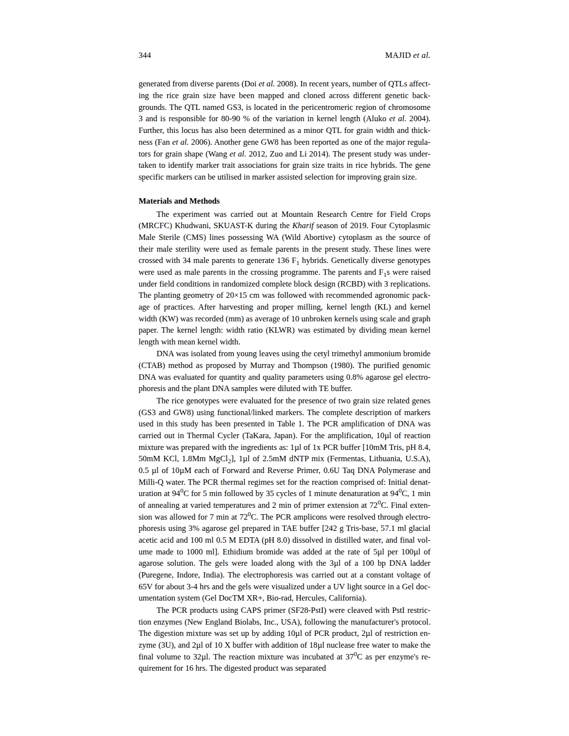344 MAJID et al.
generated from diverse parents (Doi et al. 2008). In recent years, number of QTLs affecting the rice grain size have been mapped and cloned across different genetic backgrounds. The QTL named GS3, is located in the pericentromeric region of chromosome 3 and is responsible for 80-90 % of the variation in kernel length (Aluko et al. 2004). Further, this locus has also been determined as a minor QTL for grain width and thickness (Fan et al. 2006). Another gene GW8 has been reported as one of the major regulators for grain shape (Wang et al. 2012, Zuo and Li 2014). The present study was undertaken to identify marker trait associations for grain size traits in rice hybrids. The gene specific markers can be utilised in marker assisted selection for improving grain size.
Materials and Methods
The experiment was carried out at Mountain Research Centre for Field Crops (MRCFC) Khudwani, SKUAST-K during the Kharif season of 2019. Four Cytoplasmic Male Sterile (CMS) lines possessing WA (Wild Abortive) cytoplasm as the source of their male sterility were used as female parents in the present study. These lines were crossed with 34 male parents to generate 136 F1 hybrids. Genetically diverse genotypes were used as male parents in the crossing programme. The parents and F1s were raised under field conditions in randomized complete block design (RCBD) with 3 replications. The planting geometry of 20×15 cm was followed with recommended agronomic package of practices. After harvesting and proper milling, kernel length (KL) and kernel width (KW) was recorded (mm) as average of 10 unbroken kernels using scale and graph paper. The kernel length: width ratio (KLWR) was estimated by dividing mean kernel length with mean kernel width.
DNA was isolated from young leaves using the cetyl trimethyl ammonium bromide (CTAB) method as proposed by Murray and Thompson (1980). The purified genomic DNA was evaluated for quantity and quality parameters using 0.8% agarose gel electrophoresis and the plant DNA samples were diluted with TE buffer.
The rice genotypes were evaluated for the presence of two grain size related genes (GS3 and GW8) using functional/linked markers. The complete description of markers used in this study has been presented in Table 1. The PCR amplification of DNA was carried out in Thermal Cycler (TaKara, Japan). For the amplification, 10µl of reaction mixture was prepared with the ingredients as: 1µl of 1x PCR buffer [10mM Tris, pH 8.4, 50mM KCl, 1.8Mm MgCl2], 1µl of 2.5mM dNTP mix (Fermentas, Lithuania, U.S.A), 0.5 µl of 10µM each of Forward and Reverse Primer, 0.6U Taq DNA Polymerase and Milli-Q water. The PCR thermal regimes set for the reaction comprised of: Initial denaturation at 940 C for 5 min followed by 35 cycles of 1 minute denaturation at 940 C, 1 min of annealing at varied temperatures and 2 min of primer extension at 720 C. Final extension was allowed for 7 min at 720 C. The PCR amplicons were resolved through electrophoresis using 3% agarose gel prepared in TAE buffer [242 g Tris-base, 57.1 ml glacial acetic acid and 100 ml 0.5 M EDTA (pH 8.0) dissolved in distilled water, and final volume made to 1000 ml]. Ethidium bromide was added at the rate of 5µl per 100µl of agarose solution. The gels were loaded along with the 3µl of a 100 bp DNA ladder (Puregene, Indore, India). The electrophoresis was carried out at a constant voltage of 65V for about 3-4 hrs and the gels were visualized under a UV light source in a Gel documentation system (Gel DocTM XR+, Bio-rad, Hercules, California).
The PCR products using CAPS primer (SF28-PstI) were cleaved with PstI restriction enzymes (New England Biolabs, Inc., USA), following the manufacturer's protocol. The digestion mixture was set up by adding 10µl of PCR product, 2µl of restriction enzyme (3U), and 2µl of 10 X buffer with addition of 18µl nuclease free water to make the final volume to 32µl. The reaction mixture was incubated at 370 C as per enzyme's requirement for 16 hrs. The digested product was separated